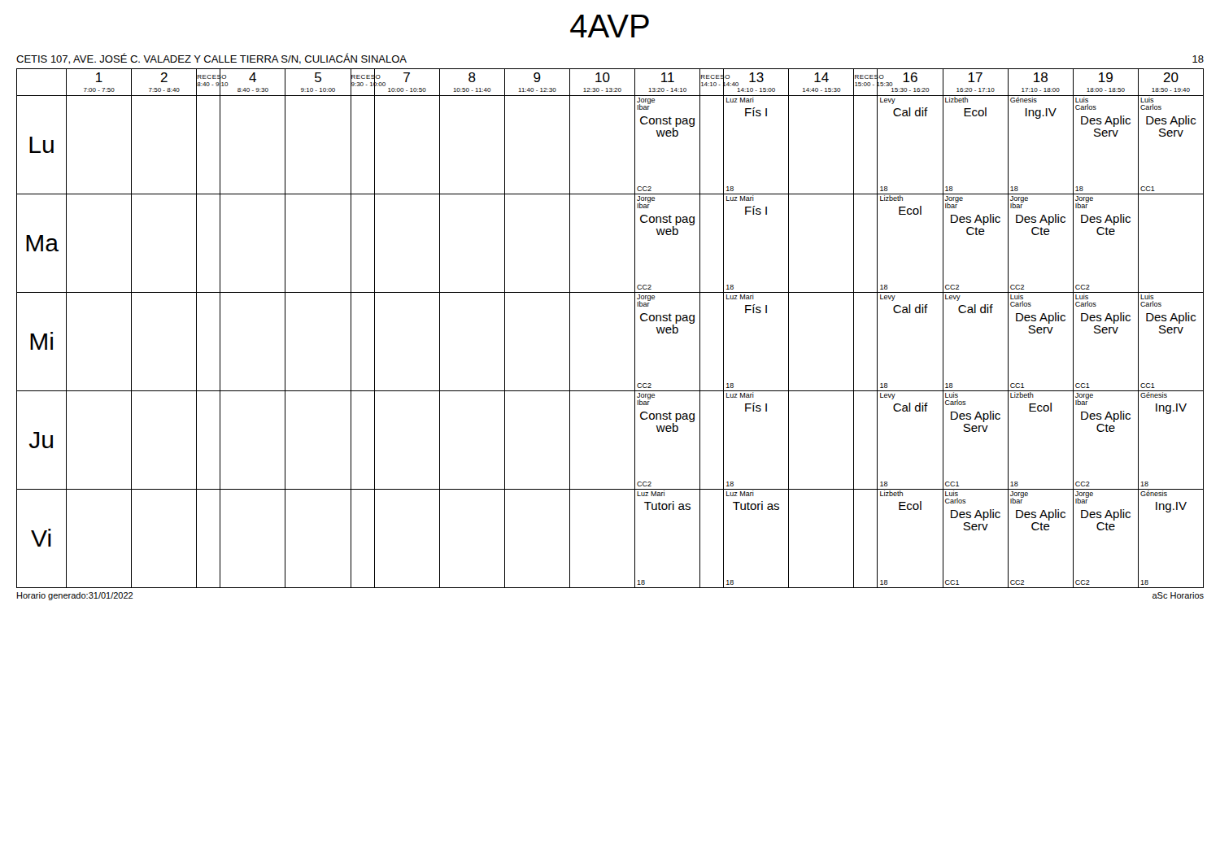4AVP
CETIS 107, AVE. JOSÉ C. VALADEZ Y CALLE TIERRA S/N, CULIACÁN SINALOA 18
| | 1 7:00 - 7:50 | 2 7:50 - 8:40 | RECESO 8:40 - 9:10 | 4 8:40 - 9:30 | 5 9:10 - 10:00 | RECESO 9:30 - 10:00 | 7 10:00 - 10:50 | 8 10:50 - 11:40 | 9 11:40 - 12:30 | 10 12:30 - 13:20 | 11 13:20 - 14:10 | RECESO 14:10 - 14:40 | 13 14:10 - 15:00 | 14 14:40 - 15:30 | RECESO 15:00 - 15:30 | 16 15:30 - 16:20 | 17 16:20 - 17:10 | 18 17:10 - 18:00 | 19 18:00 - 18:50 | 20 18:50 - 19:40 |
| --- | --- | --- | --- | --- | --- | --- | --- | --- | --- | --- | --- | --- | --- | --- | --- | --- | --- | --- | --- | --- |
| Lu | | | | | | | | | | | Jorge Ibar Const pag web CC2 | | Luz Mari Fís I 18 | | | Levy Cal dif 18 | Lizbeth Ecol 18 | Génesis Ing.IV 18 | Luis Carlos Des Aplic Serv 18 | Luis Carlos Des Aplic Serv CC1 |
| Ma | | | | | | | | | | | Jorge Ibar Const pag web CC2 | | Luz Mari Fís I 18 | | | Lizbeth Ecol 18 | Jorge Ibar Des Aplic Cte CC2 | Jorge Ibar Des Aplic Cte CC2 | Jorge Ibar Des Aplic Cte CC2 | |
| Mi | | | | | | | | | | | Jorge Ibar Const pag web CC2 | | Luz Mari Fís I 18 | | | Levy Cal dif 18 | Levy Cal dif 18 | Luis Carlos Des Aplic Serv CC1 | Luis Carlos Des Aplic Serv CC1 | Luis Carlos Des Aplic Serv CC1 |
| Ju | | | | | | | | | | | Jorge Ibar Const pag web CC2 | | Luz Mari Fís I 18 | | | Levy Cal dif 18 | Luis Carlos Des Aplic Serv CC1 | Lizbeth Ecol 18 | Jorge Ibar Des Aplic Cte CC2 | Génesis Ing.IV 18 |
| Vi | | | | | | | | | | | Luz Mari Tutori as 18 | | Luz Mari Tutori as 18 | | | Lizbeth Ecol 18 | Luis Carlos Des Aplic Serv CC1 | Jorge Ibar Des Aplic Cte CC2 | Jorge Ibar Des Aplic Cte CC2 | Génesis Ing.IV 18 |
Horario generado:31/01/2022 aSc Horarios